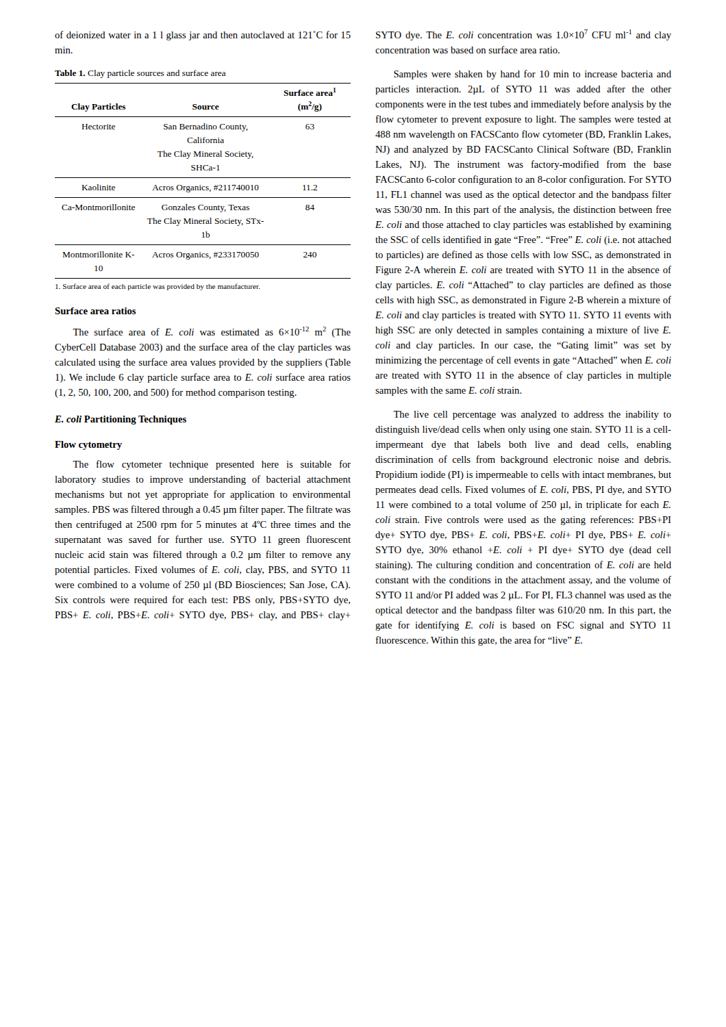of deionized water in a 1 l glass jar and then autoclaved at 121˚C for 15 min.
Table 1. Clay particle sources and surface area
| Clay Particles | Source | Surface area 1 (m 2 /g) |
| --- | --- | --- |
| Hectorite | San Bernadino County, California The Clay Mineral Society, SHCa-1 | 63 |
| Kaolinite | Acros Organics, #211740010 | 11.2 |
| Ca-Montmorillonite | Gonzales County, Texas The Clay Mineral Society, STx-1b | 84 |
| Montmorillonite K-10 | Acros Organics, #233170050 | 240 |
1. Surface area of each particle was provided by the manufacturer.
Surface area ratios
The surface area of E. coli was estimated as 6×10-12 m2 (The CyberCell Database 2003) and the surface area of the clay particles was calculated using the surface area values provided by the suppliers (Table 1). We include 6 clay particle surface area to E. coli surface area ratios (1, 2, 50, 100, 200, and 500) for method comparison testing.
E. coli Partitioning Techniques
Flow cytometry
The flow cytometer technique presented here is suitable for laboratory studies to improve understanding of bacterial attachment mechanisms but not yet appropriate for application to environmental samples. PBS was filtered through a 0.45 µm filter paper. The filtrate was then centrifuged at 2500 rpm for 5 minutes at 4ºC three times and the supernatant was saved for further use. SYTO 11 green fluorescent nucleic acid stain was filtered through a 0.2 µm filter to remove any potential particles. Fixed volumes of E. coli, clay, PBS, and SYTO 11 were combined to a volume of 250 µl (BD Biosciences; San Jose, CA). Six controls were required for each test: PBS only, PBS+SYTO dye, PBS+ E. coli, PBS+E. coli+ SYTO dye, PBS+ clay, and PBS+ clay+ SYTO dye. The E. coli concentration was 1.0×107 CFU ml-1 and clay concentration was based on surface area ratio.
Samples were shaken by hand for 10 min to increase bacteria and particles interaction. 2µL of SYTO 11 was added after the other components were in the test tubes and immediately before analysis by the flow cytometer to prevent exposure to light. The samples were tested at 488 nm wavelength on FACSCanto flow cytometer (BD, Franklin Lakes, NJ) and analyzed by BD FACSCanto Clinical Software (BD, Franklin Lakes, NJ). The instrument was factory-modified from the base FACSCanto 6-color configuration to an 8-color configuration. For SYTO 11, FL1 channel was used as the optical detector and the bandpass filter was 530/30 nm. In this part of the analysis, the distinction between free E. coli and those attached to clay particles was established by examining the SSC of cells identified in gate “Free”. “Free” E. coli (i.e. not attached to particles) are defined as those cells with low SSC, as demonstrated in Figure 2-A wherein E. coli are treated with SYTO 11 in the absence of clay particles. E. coli “Attached” to clay particles are defined as those cells with high SSC, as demonstrated in Figure 2-B wherein a mixture of E. coli and clay particles is treated with SYTO 11. SYTO 11 events with high SSC are only detected in samples containing a mixture of live E. coli and clay particles. In our case, the “Gating limit” was set by minimizing the percentage of cell events in gate “Attached” when E. coli are treated with SYTO 11 in the absence of clay particles in multiple samples with the same E. coli strain.
The live cell percentage was analyzed to address the inability to distinguish live/dead cells when only using one stain. SYTO 11 is a cell-impermeant dye that labels both live and dead cells, enabling discrimination of cells from background electronic noise and debris. Propidium iodide (PI) is impermeable to cells with intact membranes, but permeates dead cells. Fixed volumes of E. coli, PBS, PI dye, and SYTO 11 were combined to a total volume of 250 µl, in triplicate for each E. coli strain. Five controls were used as the gating references: PBS+PI dye+ SYTO dye, PBS+ E. coli, PBS+E. coli+ PI dye, PBS+ E. coli+ SYTO dye, 30% ethanol +E. coli + PI dye+ SYTO dye (dead cell staining). The culturing condition and concentration of E. coli are held constant with the conditions in the attachment assay, and the volume of SYTO 11 and/or PI added was 2 µL. For PI, FL3 channel was used as the optical detector and the bandpass filter was 610/20 nm. In this part, the gate for identifying E. coli is based on FSC signal and SYTO 11 fluorescence. Within this gate, the area for “live” E.